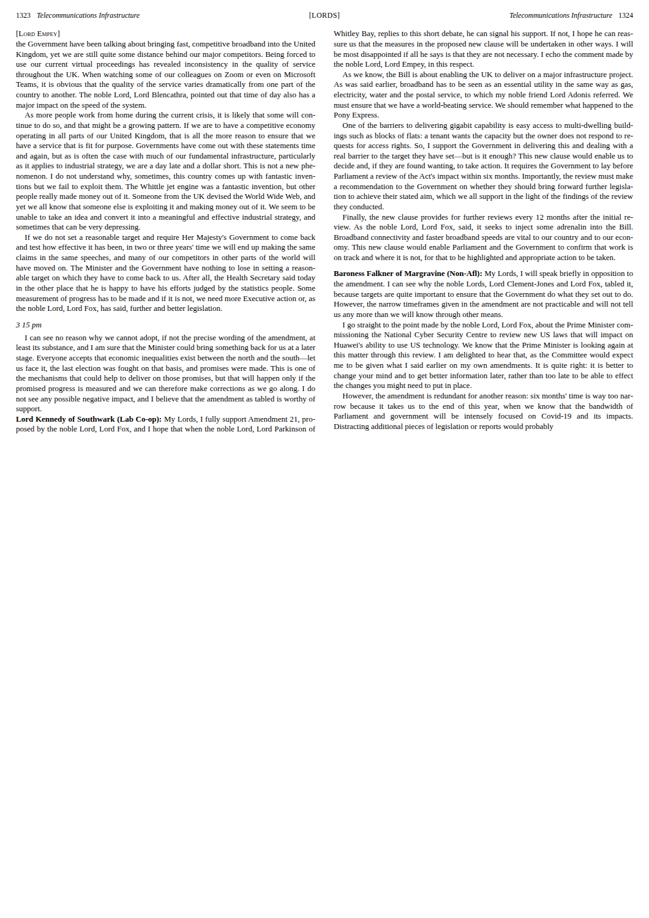1323 Telecommunications Infrastructure
[LORDS]
Telecommunications Infrastructure 1324
[Lord Empey]
the Government have been talking about bringing fast, competitive broadband into the United Kingdom, yet we are still quite some distance behind our major competitors. Being forced to use our current virtual proceedings has revealed inconsistency in the quality of service throughout the UK. When watching some of our colleagues on Zoom or even on Microsoft Teams, it is obvious that the quality of the service varies dramatically from one part of the country to another. The noble Lord, Lord Blencathra, pointed out that time of day also has a major impact on the speed of the system.
As more people work from home during the current crisis, it is likely that some will continue to do so, and that might be a growing pattern. If we are to have a competitive economy operating in all parts of our United Kingdom, that is all the more reason to ensure that we have a service that is fit for purpose. Governments have come out with these statements time and again, but as is often the case with much of our fundamental infrastructure, particularly as it applies to industrial strategy, we are a day late and a dollar short. This is not a new phenomenon. I do not understand why, sometimes, this country comes up with fantastic inventions but we fail to exploit them. The Whittle jet engine was a fantastic invention, but other people really made money out of it. Someone from the UK devised the World Wide Web, and yet we all know that someone else is exploiting it and making money out of it. We seem to be unable to take an idea and convert it into a meaningful and effective industrial strategy, and sometimes that can be very depressing.
If we do not set a reasonable target and require Her Majesty's Government to come back and test how effective it has been, in two or three years' time we will end up making the same claims in the same speeches, and many of our competitors in other parts of the world will have moved on. The Minister and the Government have nothing to lose in setting a reasonable target on which they have to come back to us. After all, the Health Secretary said today in the other place that he is happy to have his efforts judged by the statistics people. Some measurement of progress has to be made and if it is not, we need more Executive action or, as the noble Lord, Lord Fox, has said, further and better legislation.
3 15 pm
I can see no reason why we cannot adopt, if not the precise wording of the amendment, at least its substance, and I am sure that the Minister could bring something back for us at a later stage. Everyone accepts that economic inequalities exist between the north and the south—let us face it, the last election was fought on that basis, and promises were made. This is one of the mechanisms that could help to deliver on those promises, but that will happen only if the promised progress is measured and we can therefore make corrections as we go along. I do not see any possible negative impact, and I believe that the amendment as tabled is worthy of support.
Lord Kennedy of Southwark (Lab Co-op): My Lords, I fully support Amendment 21, proposed by the noble Lord, Lord Fox, and I hope that when the noble Lord, Lord Parkinson of Whitley Bay, replies to this short debate, he can signal his support. If not, I hope he can reassure us that the measures in the proposed new clause will be undertaken in other ways. I will be most disappointed if all he says is that they are not necessary. I echo the comment made by the noble Lord, Lord Empey, in this respect.
As we know, the Bill is about enabling the UK to deliver on a major infrastructure project. As was said earlier, broadband has to be seen as an essential utility in the same way as gas, electricity, water and the postal service, to which my noble friend Lord Adonis referred. We must ensure that we have a world-beating service. We should remember what happened to the Pony Express.
One of the barriers to delivering gigabit capability is easy access to multi-dwelling buildings such as blocks of flats: a tenant wants the capacity but the owner does not respond to requests for access rights. So, I support the Government in delivering this and dealing with a real barrier to the target they have set—but is it enough? This new clause would enable us to decide and, if they are found wanting, to take action. It requires the Government to lay before Parliament a review of the Act's impact within six months. Importantly, the review must make a recommendation to the Government on whether they should bring forward further legislation to achieve their stated aim, which we all support in the light of the findings of the review they conducted.
Finally, the new clause provides for further reviews every 12 months after the initial review. As the noble Lord, Lord Fox, said, it seeks to inject some adrenalin into the Bill. Broadband connectivity and faster broadband speeds are vital to our country and to our economy. This new clause would enable Parliament and the Government to confirm that work is on track and where it is not, for that to be highlighted and appropriate action to be taken.
Baroness Falkner of Margravine (Non-Afl): My Lords, I will speak briefly in opposition to the amendment. I can see why the noble Lords, Lord Clement-Jones and Lord Fox, tabled it, because targets are quite important to ensure that the Government do what they set out to do. However, the narrow timeframes given in the amendment are not practicable and will not tell us any more than we will know through other means.
I go straight to the point made by the noble Lord, Lord Fox, about the Prime Minister commissioning the National Cyber Security Centre to review new US laws that will impact on Huawei's ability to use US technology. We know that the Prime Minister is looking again at this matter through this review. I am delighted to hear that, as the Committee would expect me to be given what I said earlier on my own amendments. It is quite right: it is better to change your mind and to get better information later, rather than too late to be able to effect the changes you might need to put in place.
However, the amendment is redundant for another reason: six months' time is way too narrow because it takes us to the end of this year, when we know that the bandwidth of Parliament and government will be intensely focused on Covid-19 and its impacts. Distracting additional pieces of legislation or reports would probably